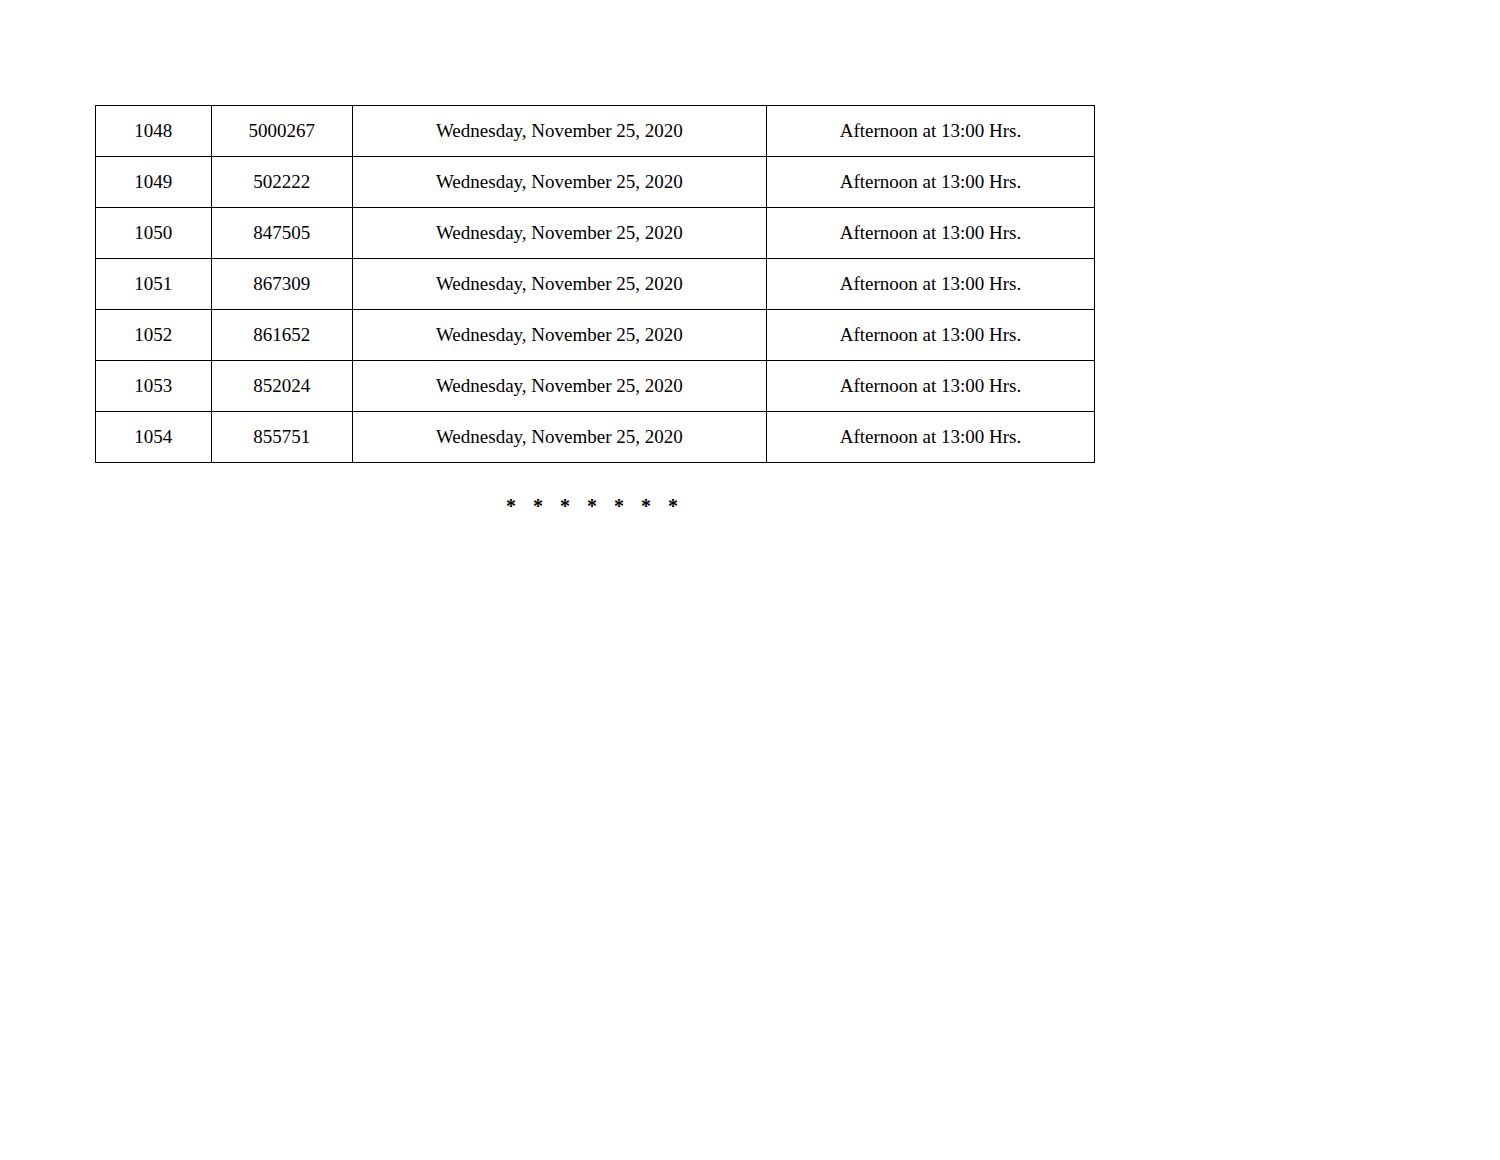| 1048 | 5000267 | Wednesday, November 25, 2020 | Afternoon at 13:00 Hrs. |
| 1049 | 502222 | Wednesday, November 25, 2020 | Afternoon at 13:00 Hrs. |
| 1050 | 847505 | Wednesday, November 25, 2020 | Afternoon at 13:00 Hrs. |
| 1051 | 867309 | Wednesday, November 25, 2020 | Afternoon at 13:00 Hrs. |
| 1052 | 861652 | Wednesday, November 25, 2020 | Afternoon at 13:00 Hrs. |
| 1053 | 852024 | Wednesday, November 25, 2020 | Afternoon at 13:00 Hrs. |
| 1054 | 855751 | Wednesday, November 25, 2020 | Afternoon at 13:00 Hrs. |
* * * * * * *